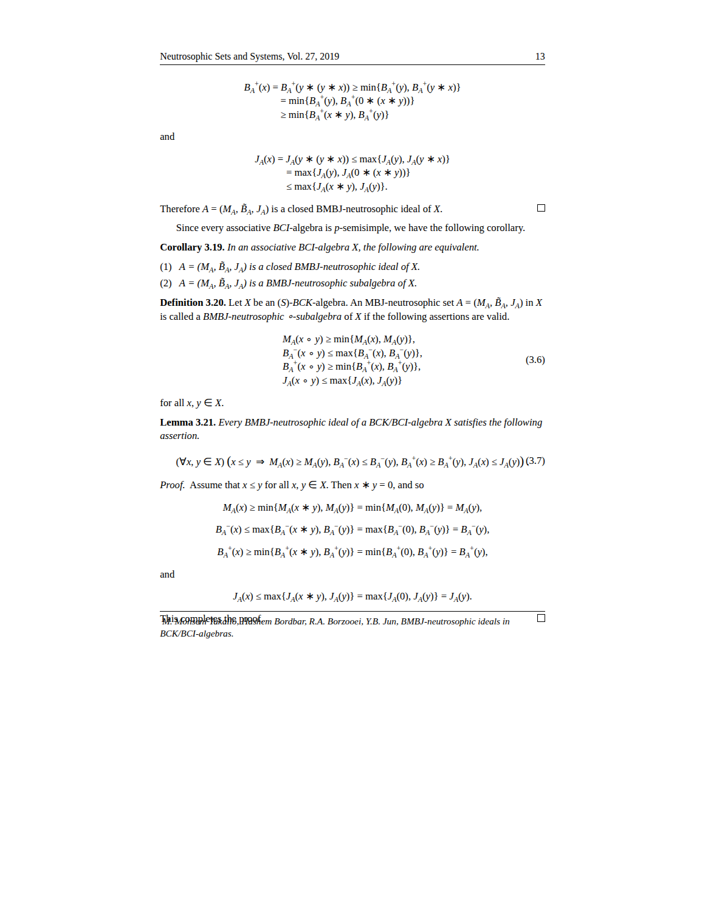Neutrosophic Sets and Systems, Vol. 27, 2019
13
BA+(x) = BA+(y ∗ (y ∗ x)) ≥ min{BA+(y), BA+(y ∗ x)}
= min{BA+(y), BA+(0 ∗ (x ∗ y))}
≥ min{BA+(x ∗ y), BA+(y)}
and
JA(x) = JA(y ∗ (y ∗ x)) ≤ max{JA(y), JA(y ∗ x)}
= max{JA(y), JA(0 ∗ (x ∗ y))}
≤ max{JA(x ∗ y), JA(y)}.
Therefore A = (MA, B̃A, JA) is a closed BMBJ-neutrosophic ideal of X.
Since every associative BCI-algebra is p-semisimple, we have the following corollary.
Corollary 3.19. In an associative BCI-algebra X, the following are equivalent.
(1) A = (MA, B̃A, JA) is a closed BMBJ-neutrosophic ideal of X.
(2) A = (MA, B̃A, JA) is a BMBJ-neutrosophic subalgebra of X.
Definition 3.20. Let X be an (S)-BCK-algebra. An MBJ-neutrosophic set A = (MA, B̃A, JA) in X is called a BMBJ-neutrosophic ∘-subalgebra of X if the following assertions are valid.
MA(x ∘ y) ≥ min{MA(x), MA(y)},
BA−(x ∘ y) ≤ max{BA−(x), BA−(y)},
BA+(x ∘ y) ≥ min{BA+(x), BA+(y)},
JA(x ∘ y) ≤ max{JA(x), JA(y)}
(3.6)
for all x, y ∈ X.
Lemma 3.21. Every BMBJ-neutrosophic ideal of a BCK/BCI-algebra X satisfies the following assertion.
(∀x, y ∈ X) (x ≤ y ⇒ MA(x) ≥ MA(y), BA−(x) ≤ BA−(y), BA+(x) ≥ BA+(y), JA(x) ≤ JA(y)) .
(3.7)
Proof. Assume that x ≤ y for all x, y ∈ X. Then x ∗ y = 0, and so
MA(x) ≥ min{MA(x ∗ y), MA(y)} = min{MA(0), MA(y)} = MA(y),
BA−(x) ≤ max{BA−(x ∗ y), BA−(y)} = max{BA−(0), BA−(y)} = BA−(y),
BA+(x) ≥ min{BA+(x ∗ y), BA+(y)} = min{BA+(0), BA+(y)} = BA+(y),
and
JA(x) ≤ max{JA(x ∗ y), JA(y)} = max{JA(0), JA(y)} = JA(y).
This completes the proof.
M. Mohseni Takallo, Hashem Bordbar, R.A. Borzooei, Y.B. Jun, BMBJ-neutrosophic ideals in
BCK/BCI-algebras.